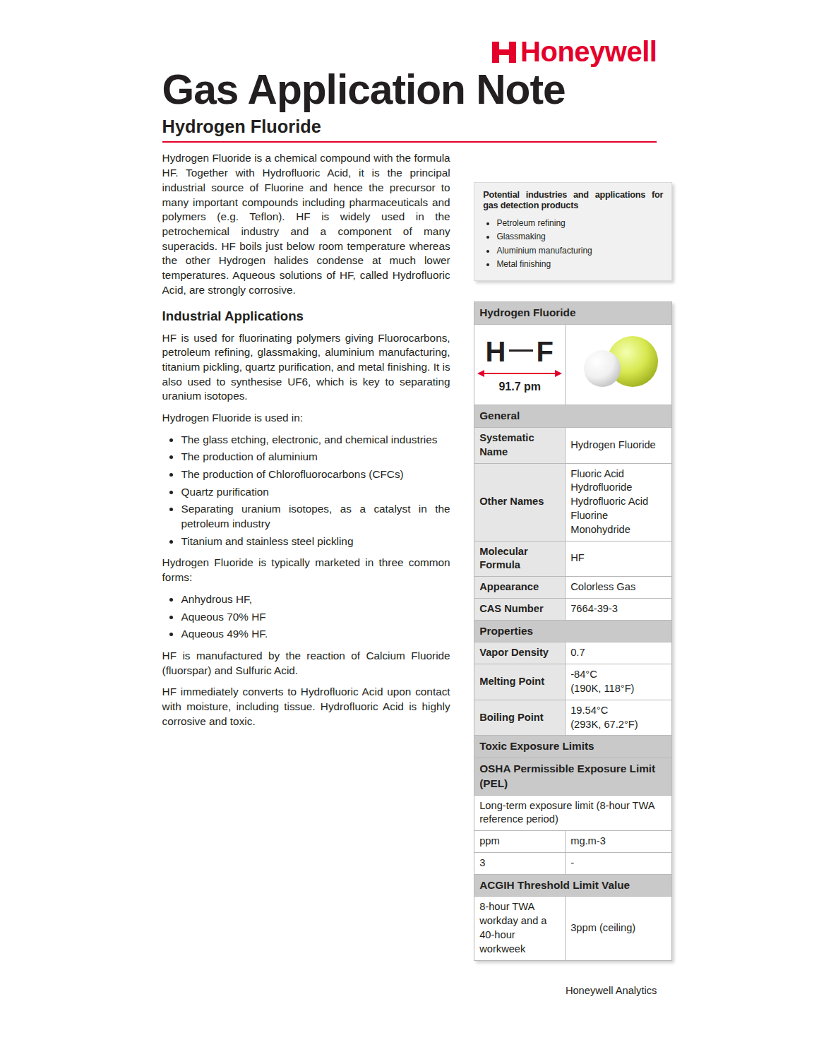Honeywell
Gas Application Note
Hydrogen Fluoride
Hydrogen Fluoride is a chemical compound with the formula HF. Together with Hydrofluoric Acid, it is the principal industrial source of Fluorine and hence the precursor to many important compounds including pharmaceuticals and polymers (e.g. Teflon). HF is widely used in the petrochemical industry and a component of many superacids. HF boils just below room temperature whereas the other Hydrogen halides condense at much lower temperatures. Aqueous solutions of HF, called Hydrofluoric Acid, are strongly corrosive.
Industrial Applications
HF is used for fluorinating polymers giving Fluorocarbons, petroleum refining, glassmaking, aluminium manufacturing, titanium pickling, quartz purification, and metal finishing. It is also used to synthesise UF6, which is key to separating uranium isotopes.
Hydrogen Fluoride is used in:
The glass etching, electronic, and chemical industries
The production of aluminium
The production of Chlorofluorocarbons (CFCs)
Quartz purification
Separating uranium isotopes, as a catalyst in the petroleum industry
Titanium and stainless steel pickling
Hydrogen Fluoride is typically marketed in three common forms:
Anhydrous HF,
Aqueous 70% HF
Aqueous 49% HF.
HF is manufactured by the reaction of Calcium Fluoride (fluorspar) and Sulfuric Acid.
HF immediately converts to Hydrofluoric Acid upon contact with moisture, including tissue. Hydrofluoric Acid is highly corrosive and toxic.
Potential industries and applications for gas detection products
Petroleum refining
Glassmaking
Aluminium manufacturing
Metal finishing
| Hydrogen Fluoride |
| --- |
| H F 91.7 pm | |
| General |
| Systematic Name | Hydrogen Fluoride |
| Other Names | Fluoric Acid Hydrofluoride Hydrofluoric Acid Fluorine Monohydride |
| Molecular Formula | HF |
| Appearance | Colorless Gas |
| CAS Number | 7664-39-3 |
| Properties |
| Vapor Density | 0.7 |
| Melting Point | -84°C (190K, 118°F) |
| Boiling Point | 19.54°C (293K, 67.2°F) |
| Toxic Exposure Limits |
| OSHA Permissible Exposure Limit (PEL) |
| Long-term exposure limit (8-hour TWA reference period) |
| ppm | mg.m-3 |
| 3 | - |
| ACGIH Threshold Limit Value |
| 8-hour TWA workday and a 40-hour workweek | 3ppm (ceiling) |
Honeywell Analytics